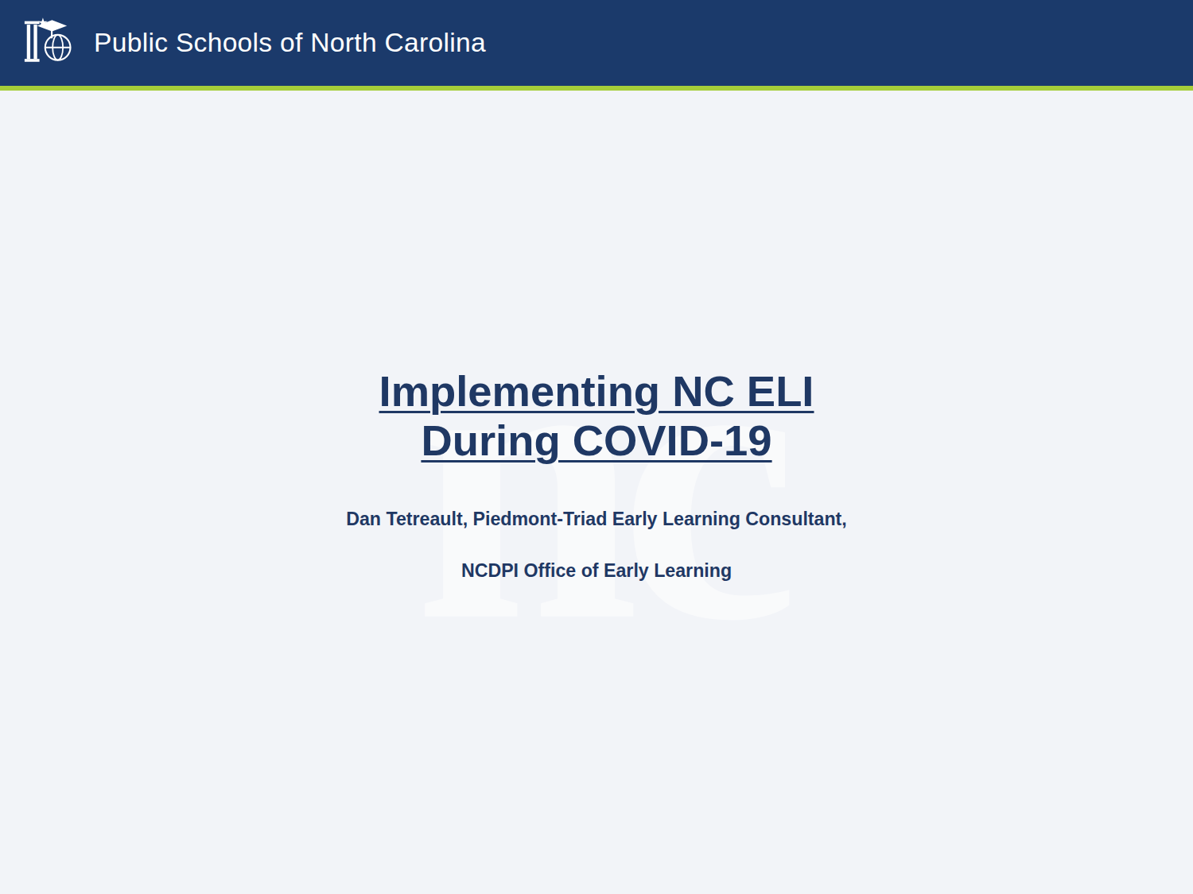Public Schools of North Carolina
nc
Implementing NC ELI
During COVID-19
Dan Tetreault, Piedmont-Triad Early Learning Consultant,
NCDPI Office of Early Learning